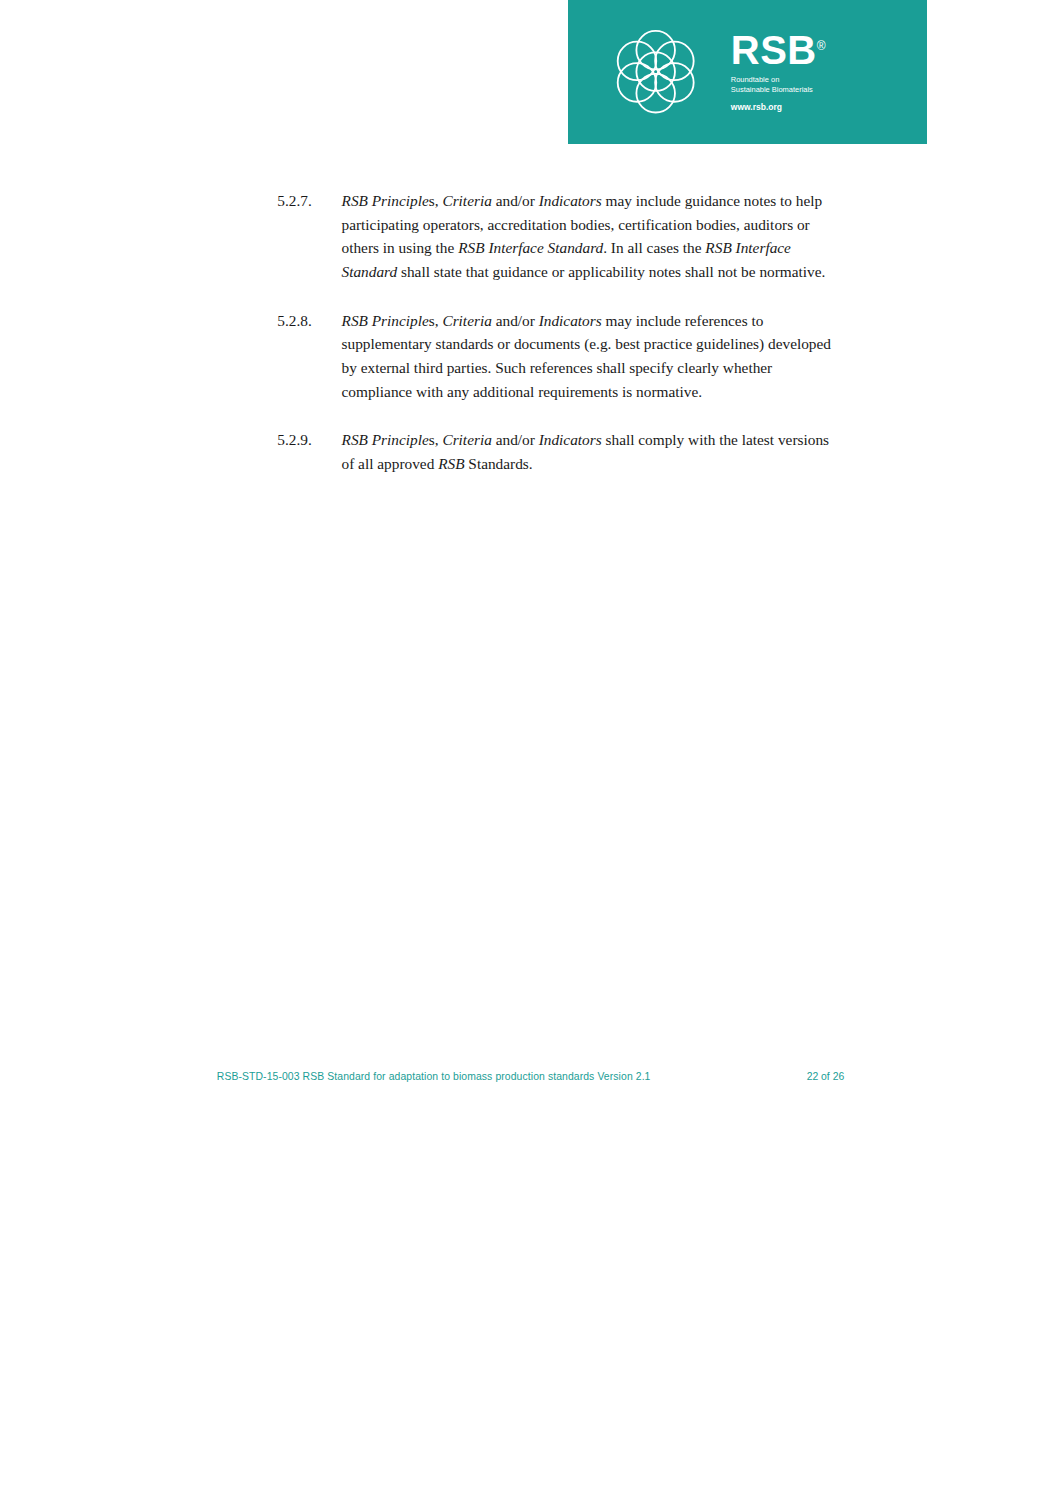RSB®
Roundtable on
Sustainable Biomaterials
www.rsb.org
5.2.7.
RSB Principles, Criteria and/or Indicators may include guidance notes to help participating operators, accreditation bodies, certification bodies, auditors or others in using the RSB Interface Standard. In all cases the RSB Interface Standard shall state that guidance or applicability notes shall not be normative.
5.2.8.
RSB Principles, Criteria and/or Indicators may include references to supplementary standards or documents (e.g. best practice guidelines) developed by external third parties. Such references shall specify clearly whether compliance with any additional requirements is normative.
5.2.9.
RSB Principles, Criteria and/or Indicators shall comply with the latest versions of all approved RSB Standards.
RSB-STD-15-003 RSB Standard for adaptation to biomass production standards Version 2.1 22 of 26